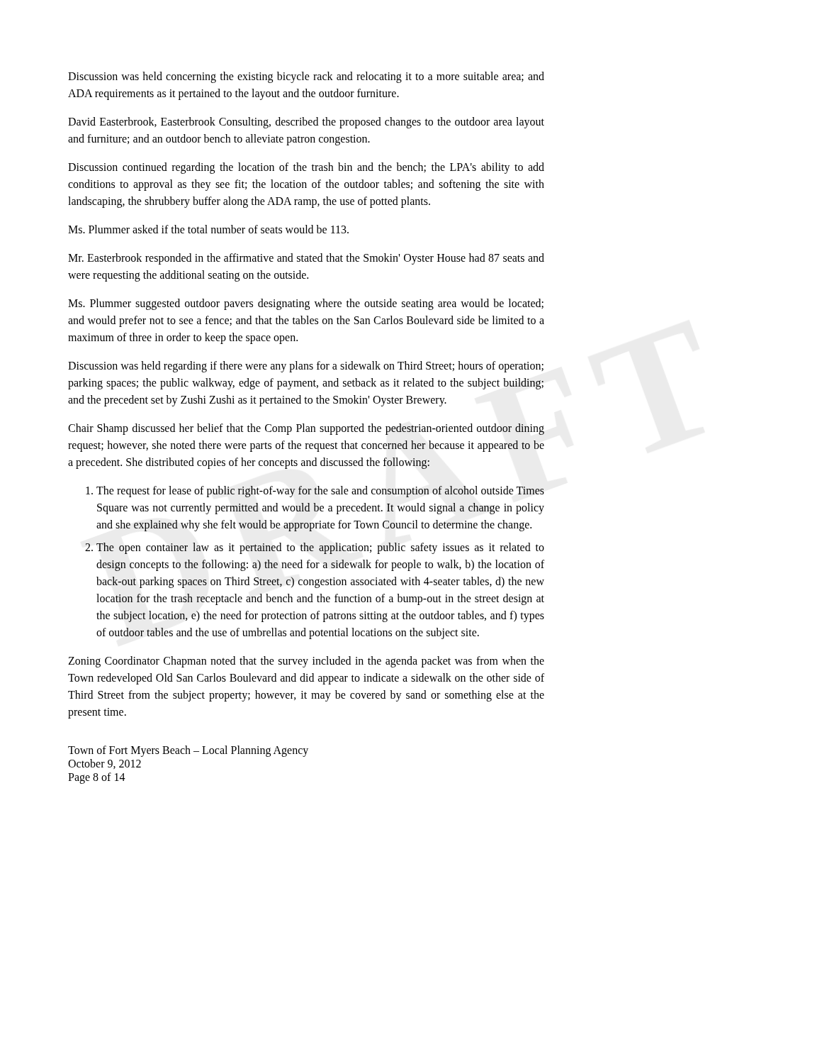DRAFT
Discussion was held concerning the existing bicycle rack and relocating it to a more suitable area; and ADA requirements as it pertained to the layout and the outdoor furniture.
David Easterbrook, Easterbrook Consulting, described the proposed changes to the outdoor area layout and furniture; and an outdoor bench to alleviate patron congestion.
Discussion continued regarding the location of the trash bin and the bench; the LPA's ability to add conditions to approval as they see fit; the location of the outdoor tables; and softening the site with landscaping, the shrubbery buffer along the ADA ramp, the use of potted plants.
Ms. Plummer asked if the total number of seats would be 113.
Mr. Easterbrook responded in the affirmative and stated that the Smokin' Oyster House had 87 seats and were requesting the additional seating on the outside.
Ms. Plummer suggested outdoor pavers designating where the outside seating area would be located; and would prefer not to see a fence; and that the tables on the San Carlos Boulevard side be limited to a maximum of three in order to keep the space open.
Discussion was held regarding if there were any plans for a sidewalk on Third Street; hours of operation; parking spaces; the public walkway, edge of payment, and setback as it related to the subject building; and the precedent set by Zushi Zushi as it pertained to the Smokin' Oyster Brewery.
Chair Shamp discussed her belief that the Comp Plan supported the pedestrian-oriented outdoor dining request; however, she noted there were parts of the request that concerned her because it appeared to be a precedent. She distributed copies of her concepts and discussed the following:
The request for lease of public right-of-way for the sale and consumption of alcohol outside Times Square was not currently permitted and would be a precedent. It would signal a change in policy and she explained why she felt would be appropriate for Town Council to determine the change.
The open container law as it pertained to the application; public safety issues as it related to design concepts to the following: a) the need for a sidewalk for people to walk, b) the location of back-out parking spaces on Third Street, c) congestion associated with 4-seater tables, d) the new location for the trash receptacle and bench and the function of a bump-out in the street design at the subject location, e) the need for protection of patrons sitting at the outdoor tables, and f) types of outdoor tables and the use of umbrellas and potential locations on the subject site.
Zoning Coordinator Chapman noted that the survey included in the agenda packet was from when the Town redeveloped Old San Carlos Boulevard and did appear to indicate a sidewalk on the other side of Third Street from the subject property; however, it may be covered by sand or something else at the present time.
Town of Fort Myers Beach – Local Planning Agency
October 9, 2012
Page 8 of 14